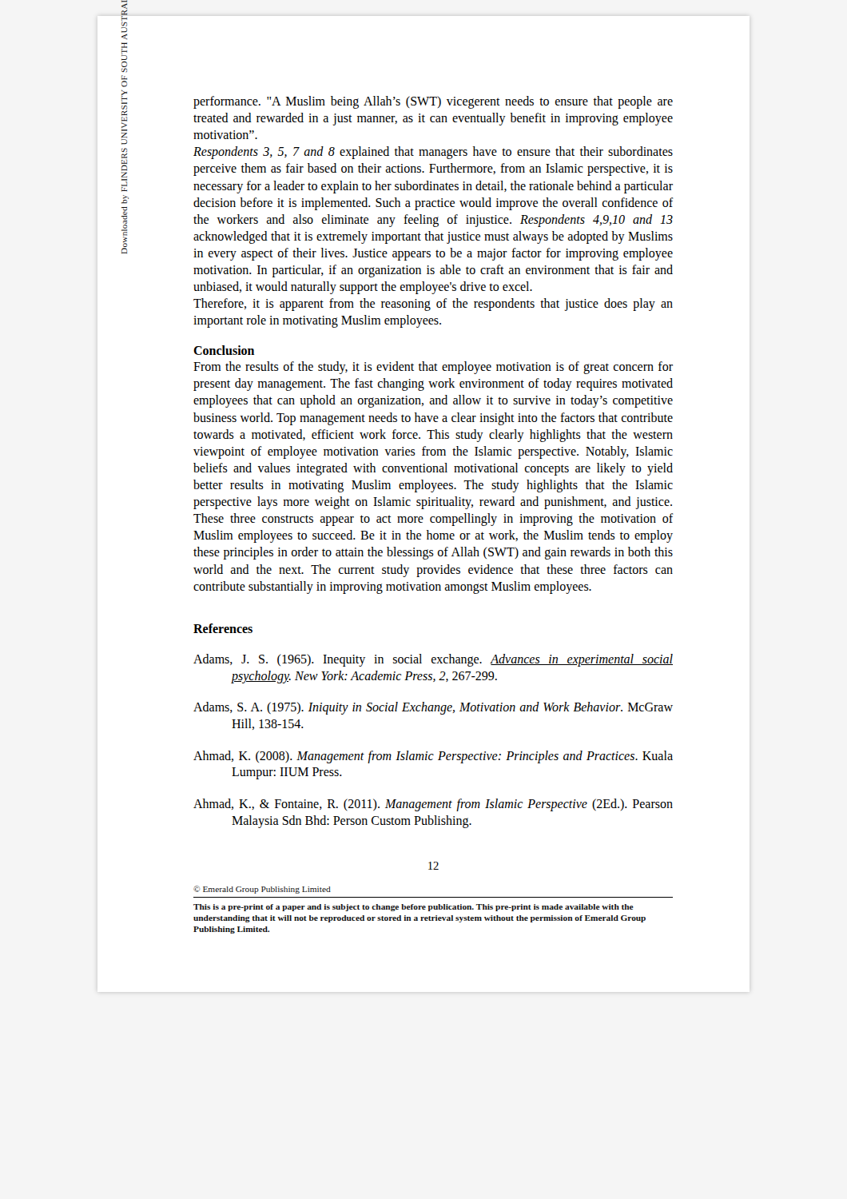Downloaded by FLINDERS UNIVERSITY OF SOUTH AUSTRALIA At 07:25 02 February 2016 (PT)
performance. "A Muslim being Allah’s (SWT) vicegerent needs to ensure that people are treated and rewarded in a just manner, as it can eventually benefit in improving employee motivation”.
Respondents 3, 5, 7 and 8 explained that managers have to ensure that their subordinates perceive them as fair based on their actions. Furthermore, from an Islamic perspective, it is necessary for a leader to explain to her subordinates in detail, the rationale behind a particular decision before it is implemented. Such a practice would improve the overall confidence of the workers and also eliminate any feeling of injustice. Respondents 4,9,10 and 13 acknowledged that it is extremely important that justice must always be adopted by Muslims in every aspect of their lives. Justice appears to be a major factor for improving employee motivation. In particular, if an organization is able to craft an environment that is fair and unbiased, it would naturally support the employee's drive to excel.
Therefore, it is apparent from the reasoning of the respondents that justice does play an important role in motivating Muslim employees.
Conclusion
From the results of the study, it is evident that employee motivation is of great concern for present day management. The fast changing work environment of today requires motivated employees that can uphold an organization, and allow it to survive in today’s competitive business world. Top management needs to have a clear insight into the factors that contribute towards a motivated, efficient work force. This study clearly highlights that the western viewpoint of employee motivation varies from the Islamic perspective. Notably, Islamic beliefs and values integrated with conventional motivational concepts are likely to yield better results in motivating Muslim employees. The study highlights that the Islamic perspective lays more weight on Islamic spirituality, reward and punishment, and justice. These three constructs appear to act more compellingly in improving the motivation of Muslim employees to succeed. Be it in the home or at work, the Muslim tends to employ these principles in order to attain the blessings of Allah (SWT) and gain rewards in both this world and the next. The current study provides evidence that these three factors can contribute substantially in improving motivation amongst Muslim employees.
References
Adams, J. S. (1965). Inequity in social exchange. Advances in experimental social psychology. New York: Academic Press, 2, 267-299.
Adams, S. A. (1975). Iniquity in Social Exchange, Motivation and Work Behavior. McGraw Hill, 138-154.
Ahmad, K. (2008). Management from Islamic Perspective: Principles and Practices. Kuala Lumpur: IIUM Press.
Ahmad, K., & Fontaine, R. (2011). Management from Islamic Perspective (2Ed.). Pearson Malaysia Sdn Bhd: Person Custom Publishing.
12
© Emerald Group Publishing Limited
This is a pre-print of a paper and is subject to change before publication. This pre-print is made available with the understanding that it will not be reproduced or stored in a retrieval system without the permission of Emerald Group Publishing Limited.